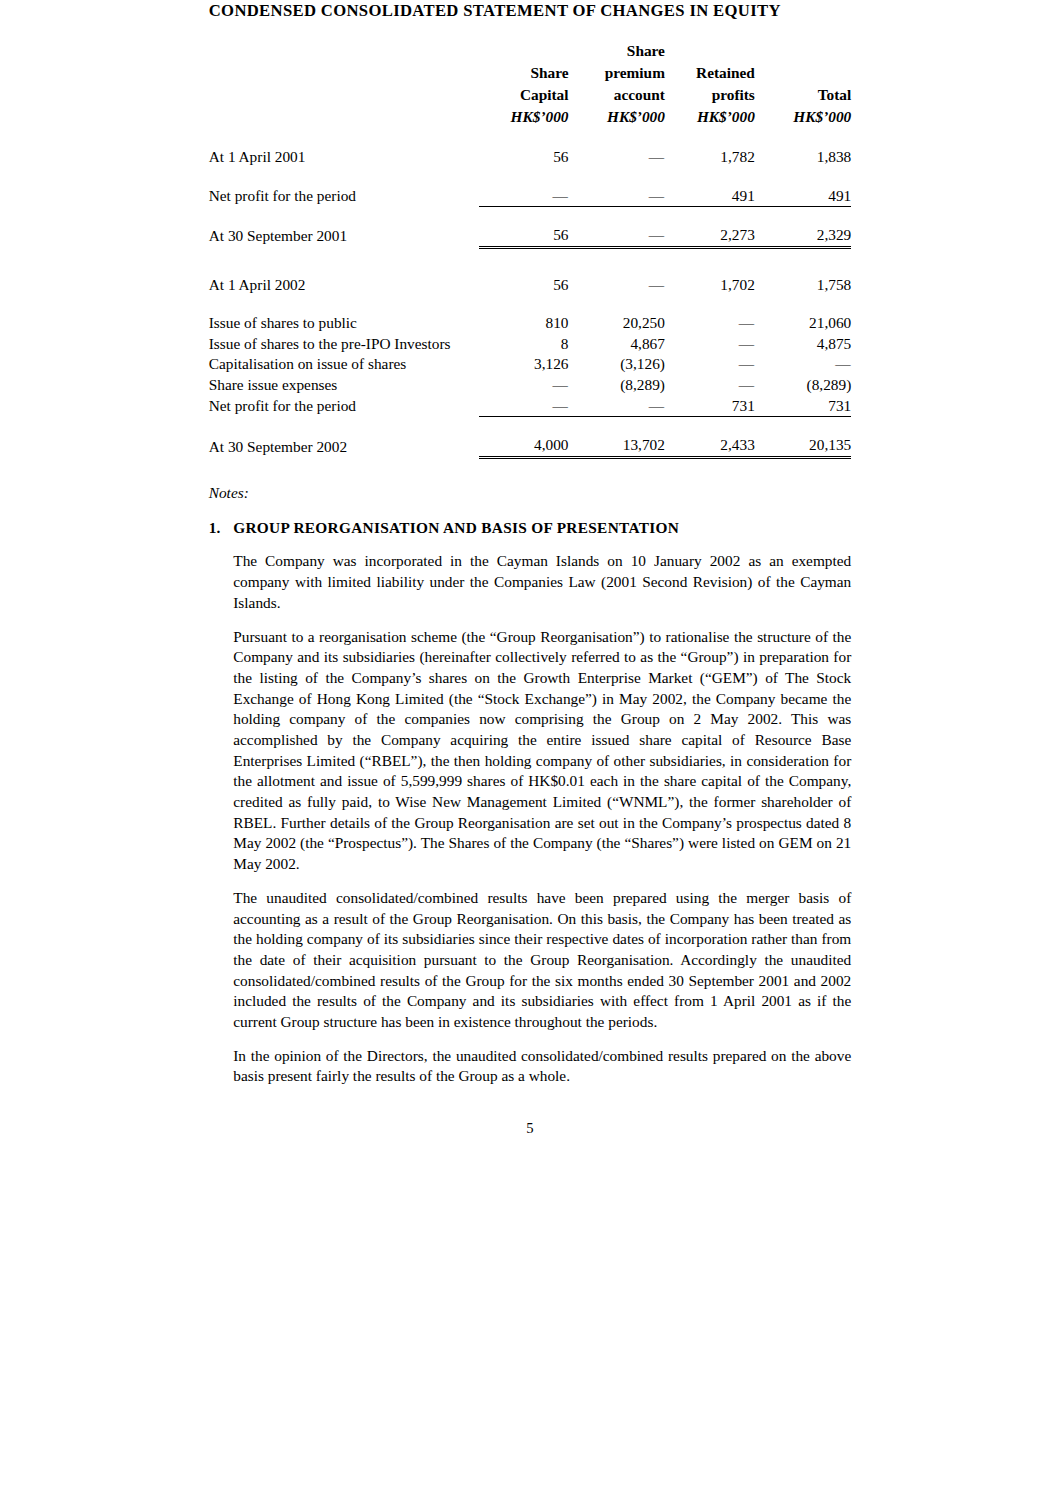CONDENSED CONSOLIDATED STATEMENT OF CHANGES IN EQUITY
| | | Share | | |
| --- | --- | --- | --- | --- |
| | Share | premium | Retained | |
| | Capital | account | profits | Total |
| | HK$’000 | HK$’000 | HK$’000 | HK$’000 |
| At 1 April 2001 | 56 | — | 1,782 | 1,838 |
| Net profit for the period | — | — | 491 | 491 |
| At 30 September 2001 | 56 | — | 2,273 | 2,329 |
| At 1 April 2002 | 56 | — | 1,702 | 1,758 |
| Issue of shares to public | 810 | 20,250 | — | 21,060 |
| Issue of shares to the pre-IPO Investors | 8 | 4,867 | — | 4,875 |
| Capitalisation on issue of shares | 3,126 | (3,126) | — | — |
| Share issue expenses | — | (8,289) | — | (8,289) |
| Net profit for the period | — | — | 731 | 731 |
| At 30 September 2002 | 4,000 | 13,702 | 2,433 | 20,135 |
Notes:
1. GROUP REORGANISATION AND BASIS OF PRESENTATION
The Company was incorporated in the Cayman Islands on 10 January 2002 as an exempted company with limited liability under the Companies Law (2001 Second Revision) of the Cayman Islands.
Pursuant to a reorganisation scheme (the “Group Reorganisation”) to rationalise the structure of the Company and its subsidiaries (hereinafter collectively referred to as the “Group”) in preparation for the listing of the Company’s shares on the Growth Enterprise Market (“GEM”) of The Stock Exchange of Hong Kong Limited (the “Stock Exchange”) in May 2002, the Company became the holding company of the companies now comprising the Group on 2 May 2002. This was accomplished by the Company acquiring the entire issued share capital of Resource Base Enterprises Limited (“RBEL”), the then holding company of other subsidiaries, in consideration for the allotment and issue of 5,599,999 shares of HK$0.01 each in the share capital of the Company, credited as fully paid, to Wise New Management Limited (“WNML”), the former shareholder of RBEL. Further details of the Group Reorganisation are set out in the Company’s prospectus dated 8 May 2002 (the “Prospectus”). The Shares of the Company (the “Shares”) were listed on GEM on 21 May 2002.
The unaudited consolidated/combined results have been prepared using the merger basis of accounting as a result of the Group Reorganisation. On this basis, the Company has been treated as the holding company of its subsidiaries since their respective dates of incorporation rather than from the date of their acquisition pursuant to the Group Reorganisation. Accordingly the unaudited consolidated/combined results of the Group for the six months ended 30 September 2001 and 2002 included the results of the Company and its subsidiaries with effect from 1 April 2001 as if the current Group structure has been in existence throughout the periods.
In the opinion of the Directors, the unaudited consolidated/combined results prepared on the above basis present fairly the results of the Group as a whole.
5